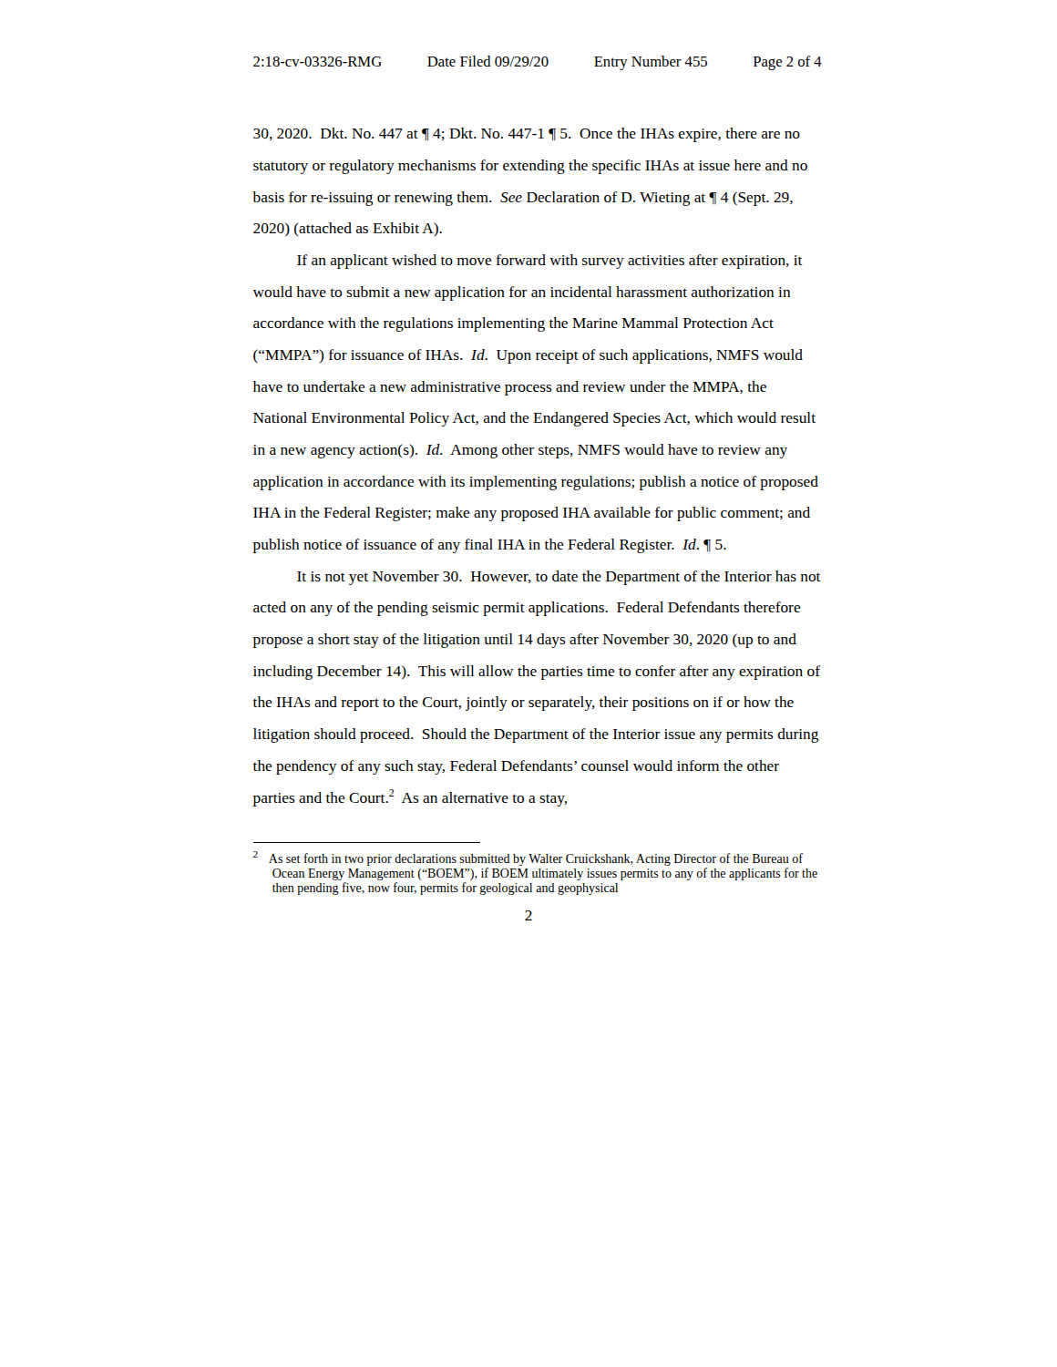2:18-cv-03326-RMG Date Filed 09/29/20 Entry Number 455 Page 2 of 4
30, 2020. Dkt. No. 447 at ¶ 4; Dkt. No. 447-1 ¶ 5. Once the IHAs expire, there are no statutory or regulatory mechanisms for extending the specific IHAs at issue here and no basis for re-issuing or renewing them. See Declaration of D. Wieting at ¶ 4 (Sept. 29, 2020) (attached as Exhibit A).
If an applicant wished to move forward with survey activities after expiration, it would have to submit a new application for an incidental harassment authorization in accordance with the regulations implementing the Marine Mammal Protection Act (“MMPA”) for issuance of IHAs. Id. Upon receipt of such applications, NMFS would have to undertake a new administrative process and review under the MMPA, the National Environmental Policy Act, and the Endangered Species Act, which would result in a new agency action(s). Id. Among other steps, NMFS would have to review any application in accordance with its implementing regulations; publish a notice of proposed IHA in the Federal Register; make any proposed IHA available for public comment; and publish notice of issuance of any final IHA in the Federal Register. Id. ¶ 5.
It is not yet November 30. However, to date the Department of the Interior has not acted on any of the pending seismic permit applications. Federal Defendants therefore propose a short stay of the litigation until 14 days after November 30, 2020 (up to and including December 14). This will allow the parties time to confer after any expiration of the IHAs and report to the Court, jointly or separately, their positions on if or how the litigation should proceed. Should the Department of the Interior issue any permits during the pendency of any such stay, Federal Defendants’ counsel would inform the other parties and the Court.2 As an alternative to a stay,
2As set forth in two prior declarations submitted by Walter Cruickshank, Acting Director of the Bureau of Ocean Energy Management (“BOEM”), if BOEM ultimately issues permits to any of the applicants for the then pending five, now four, permits for geological and geophysical
2